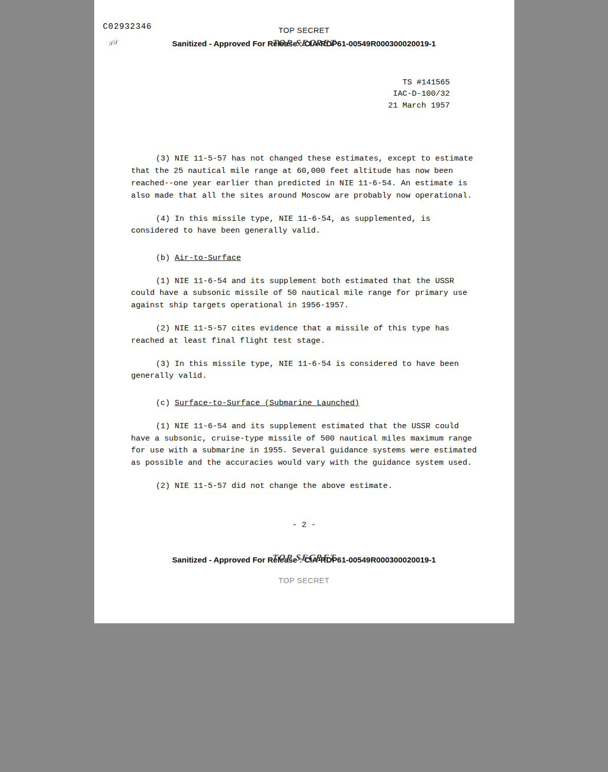C02932346
𝒮𝒮
TOP SECRET
Sanitized - Approved For Release : CIA-RDP61-00549R000300020019-1 TOP SECRET
TS #141565
IAC-D-100/32
21 March 1957
(3) NIE 11-5-57 has not changed these estimates, except to estimate that the 25 nautical mile range at 60,000 feet altitude has now been reached--one year earlier than predicted in NIE 11-6-54. An estimate is also made that all the sites around Moscow are probably now operational.
(4) In this missile type, NIE 11-6-54, as supplemented, is considered to have been generally valid.
(b) Air-to-Surface
(1) NIE 11-6-54 and its supplement both estimated that the USSR could have a subsonic missile of 50 nautical mile range for primary use against ship targets operational in 1956-1957.
(2) NIE 11-5-57 cites evidence that a missile of this type has reached at least final flight test stage.
(3) In this missile type, NIE 11-6-54 is considered to have been generally valid.
(c) Surface-to-Surface (Submarine Launched)
(1) NIE 11-6-54 and its supplement estimated that the USSR could have a subsonic, cruise-type missile of 500 nautical miles maximum range for use with a submarine in 1955. Several guidance systems were estimated as possible and the accuracies would vary with the guidance system used.
(2) NIE 11-5-57 did not change the above estimate.
- 2 -
Sanitized - Approved For Release : CIA-RDP61-00549R000300020019-1 TOP SECRET
TOP SECRET